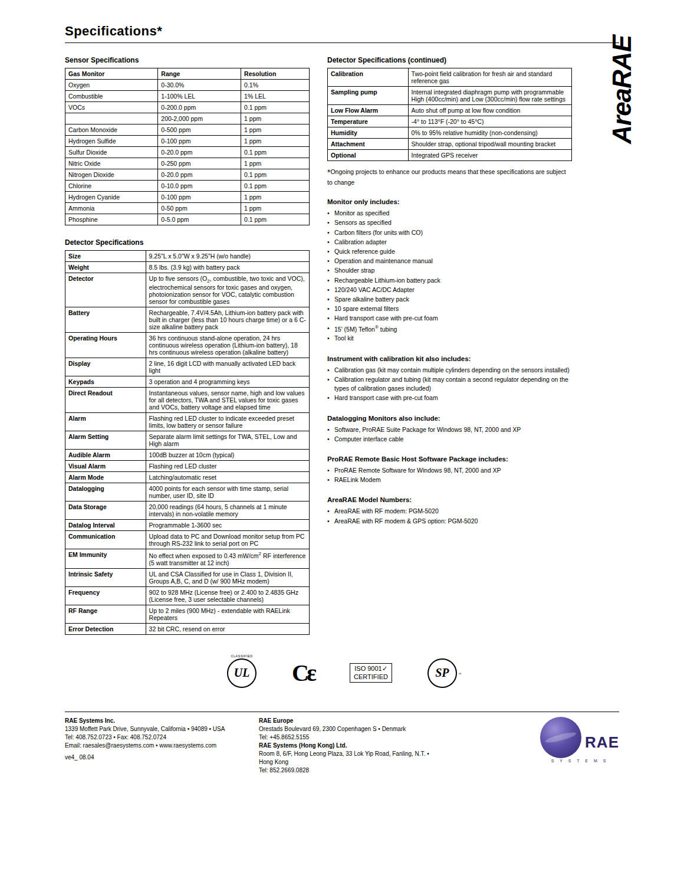AreaRAE
Specifications*
Sensor Specifications
| Gas Monitor | Range | Resolution |
| --- | --- | --- |
| Oxygen | 0-30.0% | 0.1% |
| Combustible | 1-100% LEL | 1% LEL |
| VOCs | 0-200.0 ppm | 0.1 ppm |
| | 200-2,000 ppm | 1 ppm |
| Carbon Monoxide | 0-500 ppm | 1 ppm |
| Hydrogen Sulfide | 0-100 ppm | 1 ppm |
| Sulfur Dioxide | 0-20.0 ppm | 0.1 ppm |
| Nitric Oxide | 0-250 ppm | 1 ppm |
| Nitrogen Dioxide | 0-20.0 ppm | 0.1 ppm |
| Chlorine | 0-10.0 ppm | 0.1 ppm |
| Hydrogen Cyanide | 0-100 ppm | 1 ppm |
| Ammonia | 0-50 ppm | 1 ppm |
| Phosphine | 0-5.0 ppm | 0.1 ppm |
Detector Specifications
| Size | 9.25"L x 5.0"W x 9.25"H (w/o handle) |
| Weight | 8.5 lbs. (3.9 kg) with battery pack |
| Detector | Up to five sensors (O 2 , combustible, two toxic and VOC), electrochemical sensors for toxic gases and oxygen, photoionization sensor for VOC, catalytic combustion sensor for combustible gases |
| Battery | Rechargeable, 7.4V/4.5Ah, Lithium-ion battery pack with built in charger (less than 10 hours charge time) or a 6 C-size alkaline battery pack |
| Operating Hours | 36 hrs continuous stand-alone operation, 24 hrs continuous wireless operation (Lithium-ion battery), 18 hrs continuous wireless operation (alkaline battery) |
| Display | 2 line, 16 digit LCD with manually activated LED back light |
| Keypads | 3 operation and 4 programming keys |
| Direct Readout | Instantaneous values, sensor name, high and low values for all detectors, TWA and STEL values for toxic gases and VOCs, battery voltage and elapsed time |
| Alarm | Flashing red LED cluster to indicate exceeded preset limits, low battery or sensor failure |
| Alarm Setting | Separate alarm limit settings for TWA, STEL, Low and High alarm |
| Audible Alarm | 100dB buzzer at 10cm (typical) |
| Visual Alarm | Flashing red LED cluster |
| Alarm Mode | Latching/automatic reset |
| Datalogging | 4000 points for each sensor with time stamp, serial number, user ID, site ID |
| Data Storage | 20,000 readings (64 hours, 5 channels at 1 minute intervals) in non-volatile memory |
| Datalog Interval | Programmable 1-3600 sec |
| Communication | Upload data to PC and Download monitor setup from PC through RS-232 link to serial port on PC |
| EM Immunity | No effect when exposed to 0.43 mW/cm 2 RF interference (5 watt transmitter at 12 inch) |
| Intrinsic Safety | UL and CSA Classified for use in Class 1, Division II, Groups A,B, C, and D (w/ 900 MHz modem) |
| Frequency | 902 to 928 MHz (License free) or 2.400 to 2.4835 GHz (License free, 3 user selectable channels) |
| RF Range | Up to 2 miles (900 MHz) - extendable with RAELink Repeaters |
| Error Detection | 32 bit CRC, resend on error |
Detector Specifications (continued)
| Calibration | Two-point field calibration for fresh air and standard reference gas |
| Sampling pump | Internal integrated diaphragm pump with programmable High (400cc/min) and Low (300cc/min) flow rate settings |
| Low Flow Alarm | Auto shut off pump at low flow condition |
| Temperature | -4° to 113°F (-20° to 45°C) |
| Humidity | 0% to 95% relative humidity (non-condensing) |
| Attachment | Shoulder strap, optional tripod/wall mounting bracket |
| Optional | Integrated GPS receiver |
*Ongoing projects to enhance our products means that these specifications are subject to change
Monitor only includes:
Monitor as specified
Sensors as specified
Carbon filters (for units with CO)
Calibration adapter
Quick reference guide
Operation and maintenance manual
Shoulder strap
Rechargeable Lithium-ion battery pack
120/240 VAC AC/DC Adapter
Spare alkaline battery pack
10 spare external filters
Hard transport case with pre-cut foam
15' (5M) Teflon® tubing
Tool kit
Instrument with calibration kit also includes:
Calibration gas (kit may contain multiple cylinders depending on the sensors installed)
Calibration regulator and tubing (kit may contain a second regulator depending on the types of calibration gases included)
Hard transport case with pre-cut foam
Datalogging Monitors also include:
Software, ProRAE Suite Package for Windows 98, NT, 2000 and XP
Computer interface cable
ProRAE Remote Basic Host Software Package includes:
ProRAE Remote Software for Windows 98, NT, 2000 and XP
RAELink Modem
AreaRAE Model Numbers:
AreaRAE with RF modem: PGM-5020
AreaRAE with RF modem & GPS option: PGM-5020
CLASSIFIED
UL
Cε
ISO 9001✓
CERTIFIED
SP®
RAE Systems Inc.
1339 Moffett Park Drive, Sunnyvale, California • 94089 • USA
Tel: 408.752.0723 • Fax: 408.752.0724
Email: raesales@raesystems.com • www.raesystems.com
ve4_ 08.04
RAE Europe
Orestads Boulevard 69, 2300 Copenhagen S • Denmark
Tel: +45.8652.5155
RAE Systems (Hong Kong) Ltd.
Room 8, 6/F, Hong Leong Plaza, 33 Lok Yip Road, Fanling, N.T. • Hong Kong
Tel: 852.2669.0828
RAE
S Y S T E M S